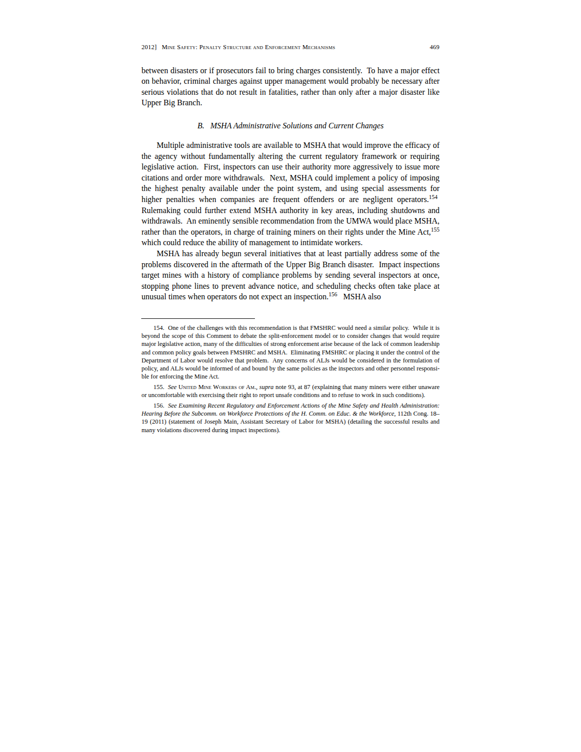2012] Mine Safety: Penalty Structure and Enforcement Mechanisms 469
between disasters or if prosecutors fail to bring charges consistently. To have a major effect on behavior, criminal charges against upper management would probably be necessary after serious violations that do not result in fatalities, rather than only after a major disaster like Upper Big Branch.
B. MSHA Administrative Solutions and Current Changes
Multiple administrative tools are available to MSHA that would improve the efficacy of the agency without fundamentally altering the current regulatory framework or requiring legislative action. First, inspectors can use their authority more aggressively to issue more citations and order more withdrawals. Next, MSHA could implement a policy of imposing the highest penalty available under the point system, and using special assessments for higher penalties when companies are frequent offenders or are negligent operators.154 Rulemaking could further extend MSHA authority in key areas, including shutdowns and withdrawals. An eminently sensible recommendation from the UMWA would place MSHA, rather than the operators, in charge of training miners on their rights under the Mine Act,155 which could reduce the ability of management to intimidate workers.
MSHA has already begun several initiatives that at least partially address some of the problems discovered in the aftermath of the Upper Big Branch disaster. Impact inspections target mines with a history of compliance problems by sending several inspectors at once, stopping phone lines to prevent advance notice, and scheduling checks often take place at unusual times when operators do not expect an inspection.156 MSHA also
154. One of the challenges with this recommendation is that FMSHRC would need a similar policy. While it is beyond the scope of this Comment to debate the split-enforcement model or to consider changes that would require major legislative action, many of the difficulties of strong enforcement arise because of the lack of common leadership and common policy goals between FMSHRC and MSHA. Eliminating FMSHRC or placing it under the control of the Department of Labor would resolve that problem. Any concerns of ALJs would be considered in the formulation of policy, and ALJs would be informed of and bound by the same policies as the inspectors and other personnel responsible for enforcing the Mine Act.
155. See United Mine Workers of Am., supra note 93, at 87 (explaining that many miners were either unaware or uncomfortable with exercising their right to report unsafe conditions and to refuse to work in such conditions).
156. See Examining Recent Regulatory and Enforcement Actions of the Mine Safety and Health Administration: Hearing Before the Subcomm. on Workforce Protections of the H. Comm. on Educ. & the Workforce, 112th Cong. 18–19 (2011) (statement of Joseph Main, Assistant Secretary of Labor for MSHA) (detailing the successful results and many violations discovered during impact inspections).